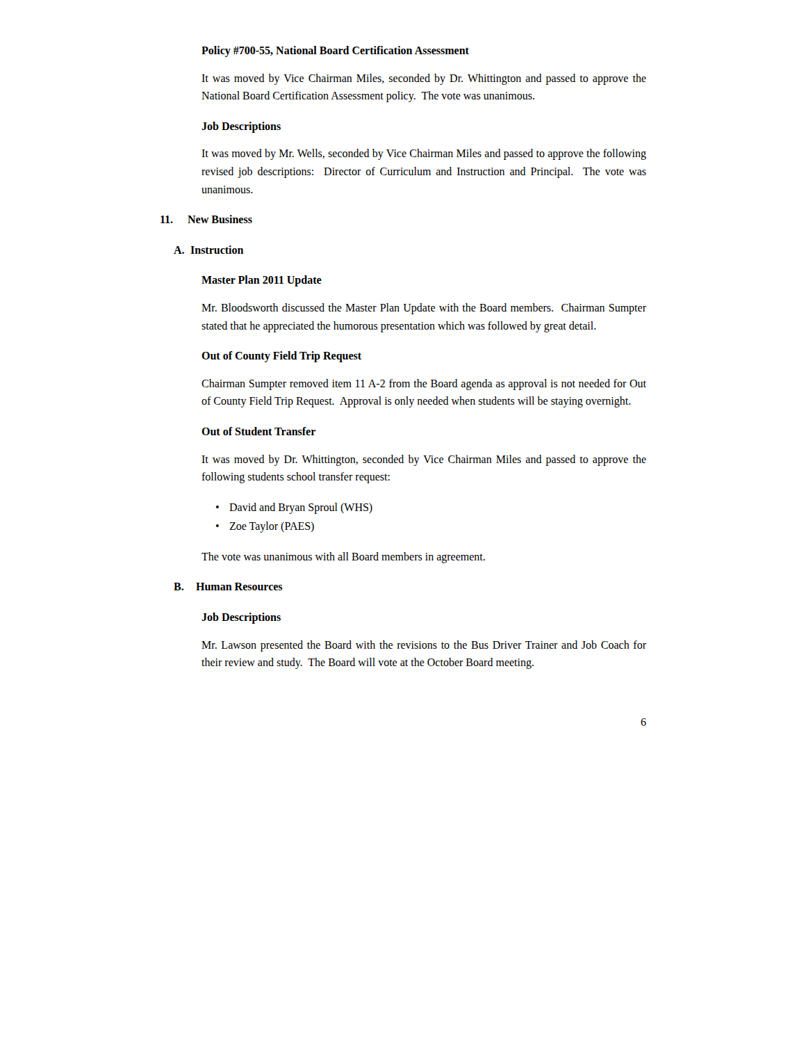Policy #700-55, National Board Certification Assessment
It was moved by Vice Chairman Miles, seconded by Dr. Whittington and passed to approve the National Board Certification Assessment policy. The vote was unanimous.
Job Descriptions
It was moved by Mr. Wells, seconded by Vice Chairman Miles and passed to approve the following revised job descriptions: Director of Curriculum and Instruction and Principal. The vote was unanimous.
11. New Business
A. Instruction
Master Plan 2011 Update
Mr. Bloodsworth discussed the Master Plan Update with the Board members. Chairman Sumpter stated that he appreciated the humorous presentation which was followed by great detail.
Out of County Field Trip Request
Chairman Sumpter removed item 11 A-2 from the Board agenda as approval is not needed for Out of County Field Trip Request. Approval is only needed when students will be staying overnight.
Out of Student Transfer
It was moved by Dr. Whittington, seconded by Vice Chairman Miles and passed to approve the following students school transfer request:
David and Bryan Sproul (WHS)
Zoe Taylor (PAES)
The vote was unanimous with all Board members in agreement.
B. Human Resources
Job Descriptions
Mr. Lawson presented the Board with the revisions to the Bus Driver Trainer and Job Coach for their review and study. The Board will vote at the October Board meeting.
6